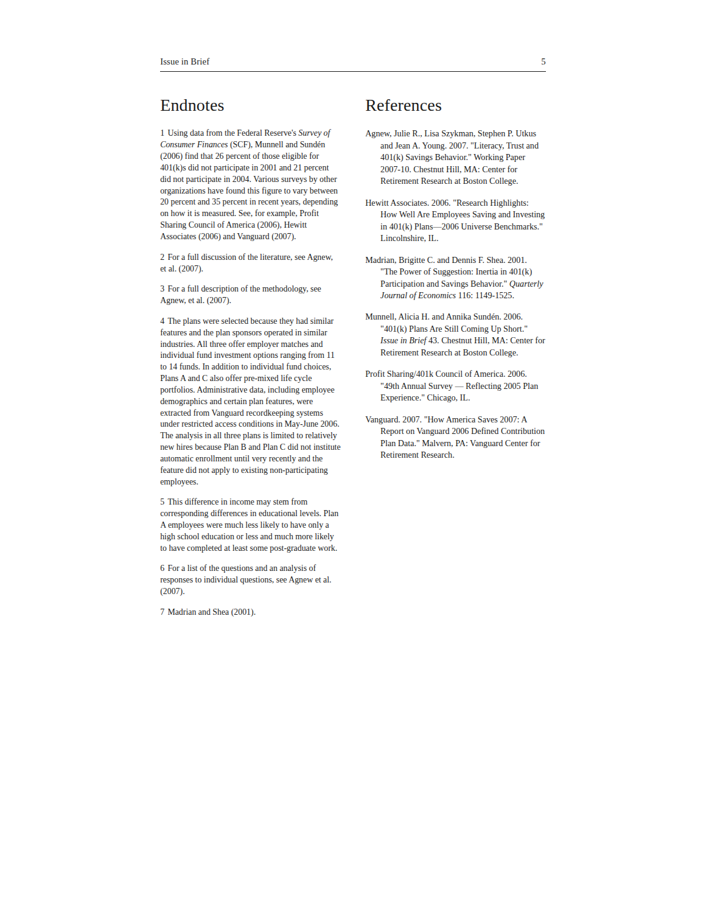Issue in Brief 5
Endnotes
1 Using data from the Federal Reserve's Survey of Consumer Finances (SCF), Munnell and Sundén (2006) find that 26 percent of those eligible for 401(k)s did not participate in 2001 and 21 percent did not participate in 2004. Various surveys by other organizations have found this figure to vary between 20 percent and 35 percent in recent years, depending on how it is measured. See, for example, Profit Sharing Council of America (2006), Hewitt Associates (2006) and Vanguard (2007).
2 For a full discussion of the literature, see Agnew, et al. (2007).
3 For a full description of the methodology, see Agnew, et al. (2007).
4 The plans were selected because they had similar features and the plan sponsors operated in similar industries. All three offer employer matches and individual fund investment options ranging from 11 to 14 funds. In addition to individual fund choices, Plans A and C also offer pre-mixed life cycle portfolios. Administrative data, including employee demographics and certain plan features, were extracted from Vanguard recordkeeping systems under restricted access conditions in May-June 2006. The analysis in all three plans is limited to relatively new hires because Plan B and Plan C did not institute automatic enrollment until very recently and the feature did not apply to existing non-participating employees.
5 This difference in income may stem from corresponding differences in educational levels. Plan A employees were much less likely to have only a high school education or less and much more likely to have completed at least some post-graduate work.
6 For a list of the questions and an analysis of responses to individual questions, see Agnew et al. (2007).
7 Madrian and Shea (2001).
References
Agnew, Julie R., Lisa Szykman, Stephen P. Utkus and Jean A. Young. 2007. "Literacy, Trust and 401(k) Savings Behavior." Working Paper 2007-10. Chestnut Hill, MA: Center for Retirement Research at Boston College.
Hewitt Associates. 2006. "Research Highlights: How Well Are Employees Saving and Investing in 401(k) Plans—2006 Universe Benchmarks." Lincolnshire, IL.
Madrian, Brigitte C. and Dennis F. Shea. 2001. "The Power of Suggestion: Inertia in 401(k) Participation and Savings Behavior." Quarterly Journal of Economics 116: 1149-1525.
Munnell, Alicia H. and Annika Sundén. 2006. "401(k) Plans Are Still Coming Up Short." Issue in Brief 43. Chestnut Hill, MA: Center for Retirement Research at Boston College.
Profit Sharing/401k Council of America. 2006. "49th Annual Survey — Reflecting 2005 Plan Experience." Chicago, IL.
Vanguard. 2007. "How America Saves 2007: A Report on Vanguard 2006 Defined Contribution Plan Data." Malvern, PA: Vanguard Center for Retirement Research.